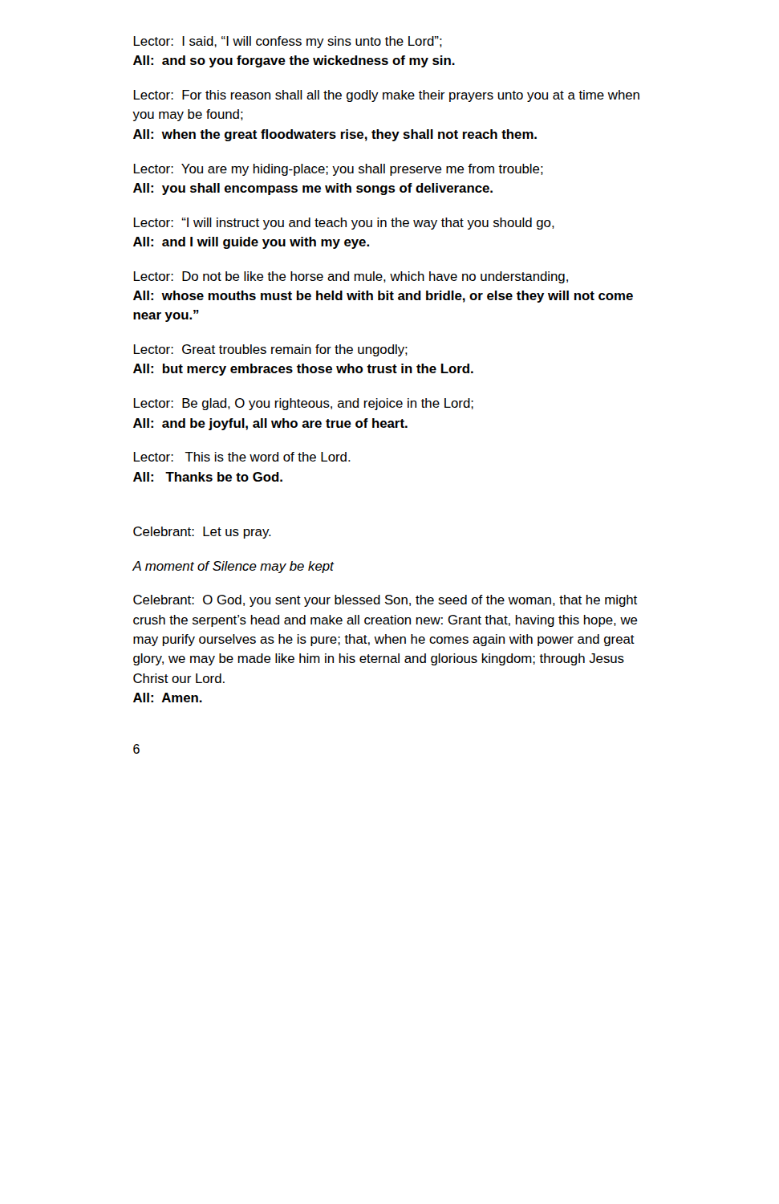Lector: I said, “I will confess my sins unto the Lord”;
All: and so you forgave the wickedness of my sin.
Lector: For this reason shall all the godly make their prayers unto you at a time when you may be found;
All: when the great floodwaters rise, they shall not reach them.
Lector: You are my hiding-place; you shall preserve me from trouble;
All: you shall encompass me with songs of deliverance.
Lector: “I will instruct you and teach you in the way that you should go,
All: and I will guide you with my eye.
Lector: Do not be like the horse and mule, which have no understanding,
All: whose mouths must be held with bit and bridle, or else they will not come near you.”
Lector: Great troubles remain for the ungodly;
All: but mercy embraces those who trust in the Lord.
Lector: Be glad, O you righteous, and rejoice in the Lord;
All: and be joyful, all who are true of heart.
Lector: This is the word of the Lord.
All: Thanks be to God.
Celebrant: Let us pray.
A moment of Silence may be kept
Celebrant: O God, you sent your blessed Son, the seed of the woman, that he might crush the serpent’s head and make all creation new: Grant that, having this hope, we may purify ourselves as he is pure; that, when he comes again with power and great glory, we may be made like him in his eternal and glorious kingdom; through Jesus Christ our Lord.
All: Amen.
6